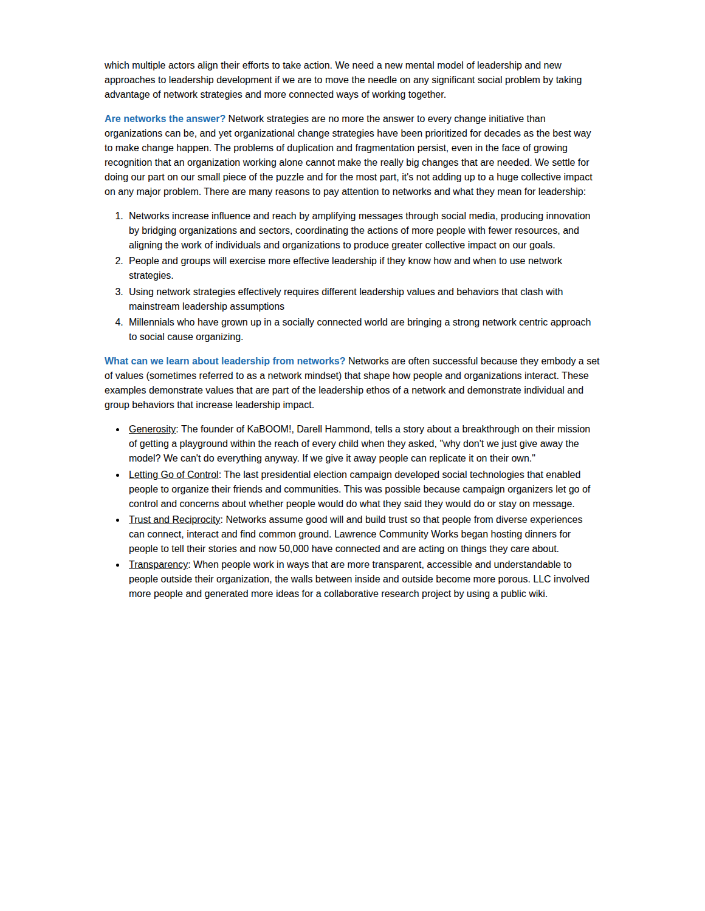which multiple actors align their efforts to take action. We need a new mental model of leadership and new approaches to leadership development if we are to move the needle on any significant social problem by taking advantage of network strategies and more connected ways of working together.
Are networks the answer? Network strategies are no more the answer to every change initiative than organizations can be, and yet organizational change strategies have been prioritized for decades as the best way to make change happen. The problems of duplication and fragmentation persist, even in the face of growing recognition that an organization working alone cannot make the really big changes that are needed. We settle for doing our part on our small piece of the puzzle and for the most part, it's not adding up to a huge collective impact on any major problem. There are many reasons to pay attention to networks and what they mean for leadership:
Networks increase influence and reach by amplifying messages through social media, producing innovation by bridging organizations and sectors, coordinating the actions of more people with fewer resources, and aligning the work of individuals and organizations to produce greater collective impact on our goals.
People and groups will exercise more effective leadership if they know how and when to use network strategies.
Using network strategies effectively requires different leadership values and behaviors that clash with mainstream leadership assumptions
Millennials who have grown up in a socially connected world are bringing a strong network centric approach to social cause organizing.
What can we learn about leadership from networks? Networks are often successful because they embody a set of values (sometimes referred to as a network mindset) that shape how people and organizations interact. These examples demonstrate values that are part of the leadership ethos of a network and demonstrate individual and group behaviors that increase leadership impact.
Generosity: The founder of KaBOOM!, Darell Hammond, tells a story about a breakthrough on their mission of getting a playground within the reach of every child when they asked, "why don't we just give away the model? We can't do everything anyway. If we give it away people can replicate it on their own."
Letting Go of Control: The last presidential election campaign developed social technologies that enabled people to organize their friends and communities. This was possible because campaign organizers let go of control and concerns about whether people would do what they said they would do or stay on message.
Trust and Reciprocity: Networks assume good will and build trust so that people from diverse experiences can connect, interact and find common ground. Lawrence Community Works began hosting dinners for people to tell their stories and now 50,000 have connected and are acting on things they care about.
Transparency: When people work in ways that are more transparent, accessible and understandable to people outside their organization, the walls between inside and outside become more porous. LLC involved more people and generated more ideas for a collaborative research project by using a public wiki.